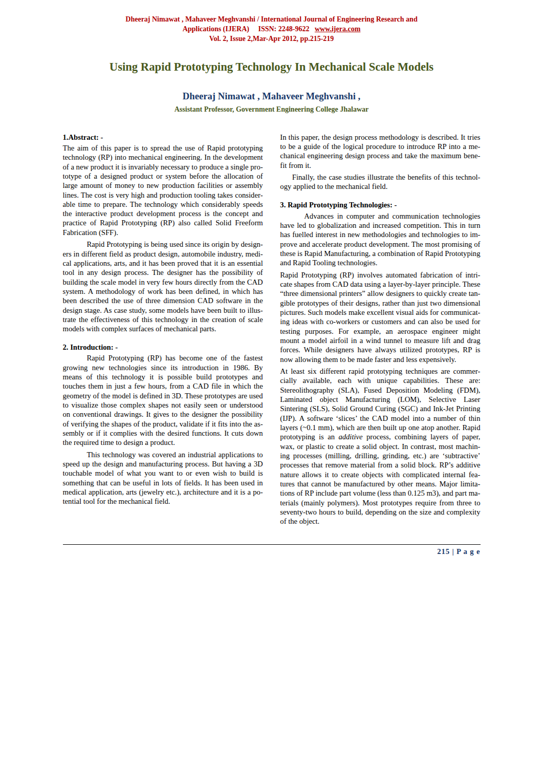Dheeraj Nimawat , Mahaveer Meghvanshi / International Journal of Engineering Research and
Applications (IJERA) ISSN: 2248-9622 www.ijera.com
Vol. 2, Issue 2,Mar-Apr 2012, pp.215-219
Using Rapid Prototyping Technology In Mechanical Scale Models
Dheeraj Nimawat , Mahaveer Meghvanshi ,
Assistant Professor, Government Engineering College Jhalawar
1.Abstract: -
The aim of this paper is to spread the use of Rapid prototyping technology (RP) into mechanical engineering. In the development of a new product it is invariably necessary to produce a single prototype of a designed product or system before the allocation of large amount of money to new production facilities or assembly lines. The cost is very high and production tooling takes considerable time to prepare. The technology which considerably speeds the interactive product development process is the concept and practice of Rapid Prototyping (RP) also called Solid Freeform Fabrication (SFF).
Rapid Prototyping is being used since its origin by designers in different field as product design, automobile industry, medical applications, arts, and it has been proved that it is an essential tool in any design process. The designer has the possibility of building the scale model in very few hours directly from the CAD system. A methodology of work has been defined, in which has been described the use of three dimension CAD software in the design stage. As case study, some models have been built to illustrate the effectiveness of this technology in the creation of scale models with complex surfaces of mechanical parts.
2. Introduction: -
Rapid Prototyping (RP) has become one of the fastest growing new technologies since its introduction in 1986. By means of this technology it is possible build prototypes and touches them in just a few hours, from a CAD file in which the geometry of the model is defined in 3D. These prototypes are used to visualize those complex shapes not easily seen or understood on conventional drawings. It gives to the designer the possibility of verifying the shapes of the product, validate if it fits into the assembly or if it complies with the desired functions. It cuts down the required time to design a product.
This technology was covered an industrial applications to speed up the design and manufacturing process. But having a 3D touchable model of what you want to or even wish to build is something that can be useful in lots of fields. It has been used in medical application, arts (jewelry etc.), architecture and it is a potential tool for the mechanical field.
In this paper, the design process methodology is described. It tries to be a guide of the logical procedure to introduce RP into a mechanical engineering design process and take the maximum benefit from it.
Finally, the case studies illustrate the benefits of this technology applied to the mechanical field.
3. Rapid Prototyping Technologies: -
Advances in computer and communication technologies have led to globalization and increased competition. This in turn has fuelled interest in new methodologies and technologies to improve and accelerate product development. The most promising of these is Rapid Manufacturing, a combination of Rapid Prototyping and Rapid Tooling technologies.
Rapid Prototyping (RP) involves automated fabrication of intricate shapes from CAD data using a layer-by-layer principle. These “three dimensional printers” allow designers to quickly create tangible prototypes of their designs, rather than just two dimensional pictures. Such models make excellent visual aids for communicating ideas with co-workers or customers and can also be used for testing purposes. For example, an aerospace engineer might mount a model airfoil in a wind tunnel to measure lift and drag forces. While designers have always utilized prototypes, RP is now allowing them to be made faster and less expensively.
At least six different rapid prototyping techniques are commercially available, each with unique capabilities. These are: Stereolithography (SLA), Fused Deposition Modeling (FDM), Laminated object Manufacturing (LOM), Selective Laser Sintering (SLS), Solid Ground Curing (SGC) and Ink-Jet Printing (IJP). A software ‘slices’ the CAD model into a number of thin layers (~0.1 mm), which are then built up one atop another. Rapid prototyping is an additive process, combining layers of paper, wax, or plastic to create a solid object. In contrast, most machining processes (milling, drilling, grinding, etc.) are ‘subtractive’ processes that remove material from a solid block. RP’s additive nature allows it to create objects with complicated internal features that cannot be manufactured by other means. Major limitations of RP include part volume (less than 0.125 m3), and part materials (mainly polymers). Most prototypes require from three to seventy-two hours to build, depending on the size and complexity of the object.
215 | P a g e